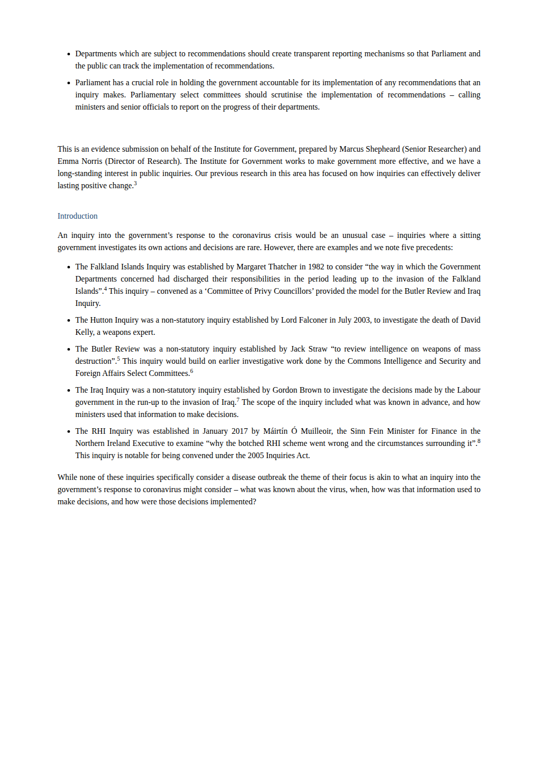Departments which are subject to recommendations should create transparent reporting mechanisms so that Parliament and the public can track the implementation of recommendations.
Parliament has a crucial role in holding the government accountable for its implementation of any recommendations that an inquiry makes. Parliamentary select committees should scrutinise the implementation of recommendations – calling ministers and senior officials to report on the progress of their departments.
This is an evidence submission on behalf of the Institute for Government, prepared by Marcus Shepheard (Senior Researcher) and Emma Norris (Director of Research). The Institute for Government works to make government more effective, and we have a long-standing interest in public inquiries. Our previous research in this area has focused on how inquiries can effectively deliver lasting positive change.3
Introduction
An inquiry into the government’s response to the coronavirus crisis would be an unusual case – inquiries where a sitting government investigates its own actions and decisions are rare. However, there are examples and we note five precedents:
The Falkland Islands Inquiry was established by Margaret Thatcher in 1982 to consider “the way in which the Government Departments concerned had discharged their responsibilities in the period leading up to the invasion of the Falkland Islands”.4 This inquiry – convened as a ‘Committee of Privy Councillors’ provided the model for the Butler Review and Iraq Inquiry.
The Hutton Inquiry was a non-statutory inquiry established by Lord Falconer in July 2003, to investigate the death of David Kelly, a weapons expert.
The Butler Review was a non-statutory inquiry established by Jack Straw “to review intelligence on weapons of mass destruction”.5 This inquiry would build on earlier investigative work done by the Commons Intelligence and Security and Foreign Affairs Select Committees.6
The Iraq Inquiry was a non-statutory inquiry established by Gordon Brown to investigate the decisions made by the Labour government in the run-up to the invasion of Iraq.7 The scope of the inquiry included what was known in advance, and how ministers used that information to make decisions.
The RHI Inquiry was established in January 2017 by Máirtín Ó Muilleoir, the Sinn Fein Minister for Finance in the Northern Ireland Executive to examine “why the botched RHI scheme went wrong and the circumstances surrounding it”.8 This inquiry is notable for being convened under the 2005 Inquiries Act.
While none of these inquiries specifically consider a disease outbreak the theme of their focus is akin to what an inquiry into the government’s response to coronavirus might consider – what was known about the virus, when, how was that information used to make decisions, and how were those decisions implemented?